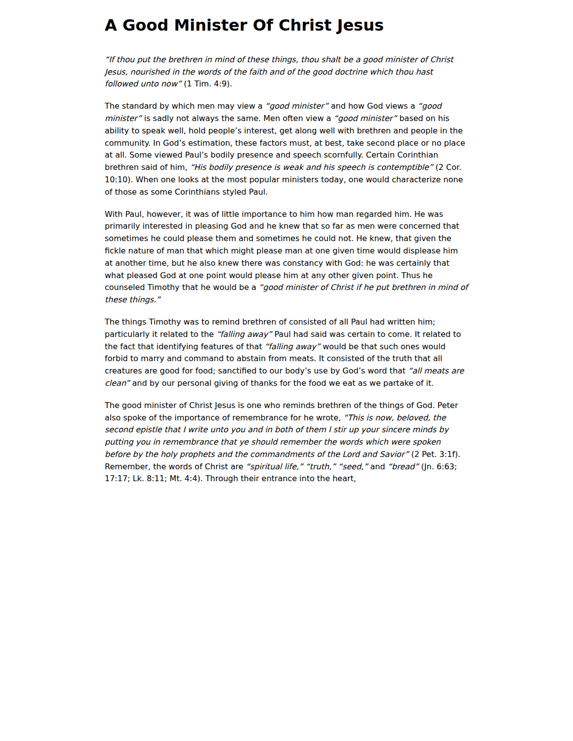A Good Minister Of Christ Jesus
“If thou put the brethren in mind of these things, thou shalt be a good minister of Christ Jesus, nourished in the words of the faith and of the good doctrine which thou hast followed unto now” (1 Tim. 4:9).
The standard by which men may view a “good minister” and how God views a “good minister” is sadly not always the same. Men often view a “good minister” based on his ability to speak well, hold people’s interest, get along well with brethren and people in the community. In God’s estimation, these factors must, at best, take second place or no place at all. Some viewed Paul’s bodily presence and speech scornfully. Certain Corinthian brethren said of him, “His bodily presence is weak and his speech is contemptible” (2 Cor. 10:10). When one looks at the most popular ministers today, one would characterize none of those as some Corinthians styled Paul.
With Paul, however, it was of little importance to him how man regarded him. He was primarily interested in pleasing God and he knew that so far as men were concerned that sometimes he could please them and sometimes he could not. He knew, that given the fickle nature of man that which might please man at one given time would displease him at another time, but he also knew there was constancy with God: he was certainly that what pleased God at one point would please him at any other given point. Thus he counseled Timothy that he would be a “good minister of Christ if he put brethren in mind of these things.”
The things Timothy was to remind brethren of consisted of all Paul had written him; particularly it related to the “falling away” Paul had said was certain to come. It related to the fact that identifying features of that “falling away” would be that such ones would forbid to marry and command to abstain from meats. It consisted of the truth that all creatures are good for food; sanctified to our body’s use by God’s word that “all meats are clean” and by our personal giving of thanks for the food we eat as we partake of it.
The good minister of Christ Jesus is one who reminds brethren of the things of God. Peter also spoke of the importance of remembrance for he wrote, “This is now, beloved, the second epistle that I write unto you and in both of them I stir up your sincere minds by putting you in remembrance that ye should remember the words which were spoken before by the holy prophets and the commandments of the Lord and Savior” (2 Pet. 3:1f). Remember, the words of Christ are “spiritual life,” “truth,” “seed,” and “bread” (Jn. 6:63; 17:17; Lk. 8:11; Mt. 4:4). Through their entrance into the heart,